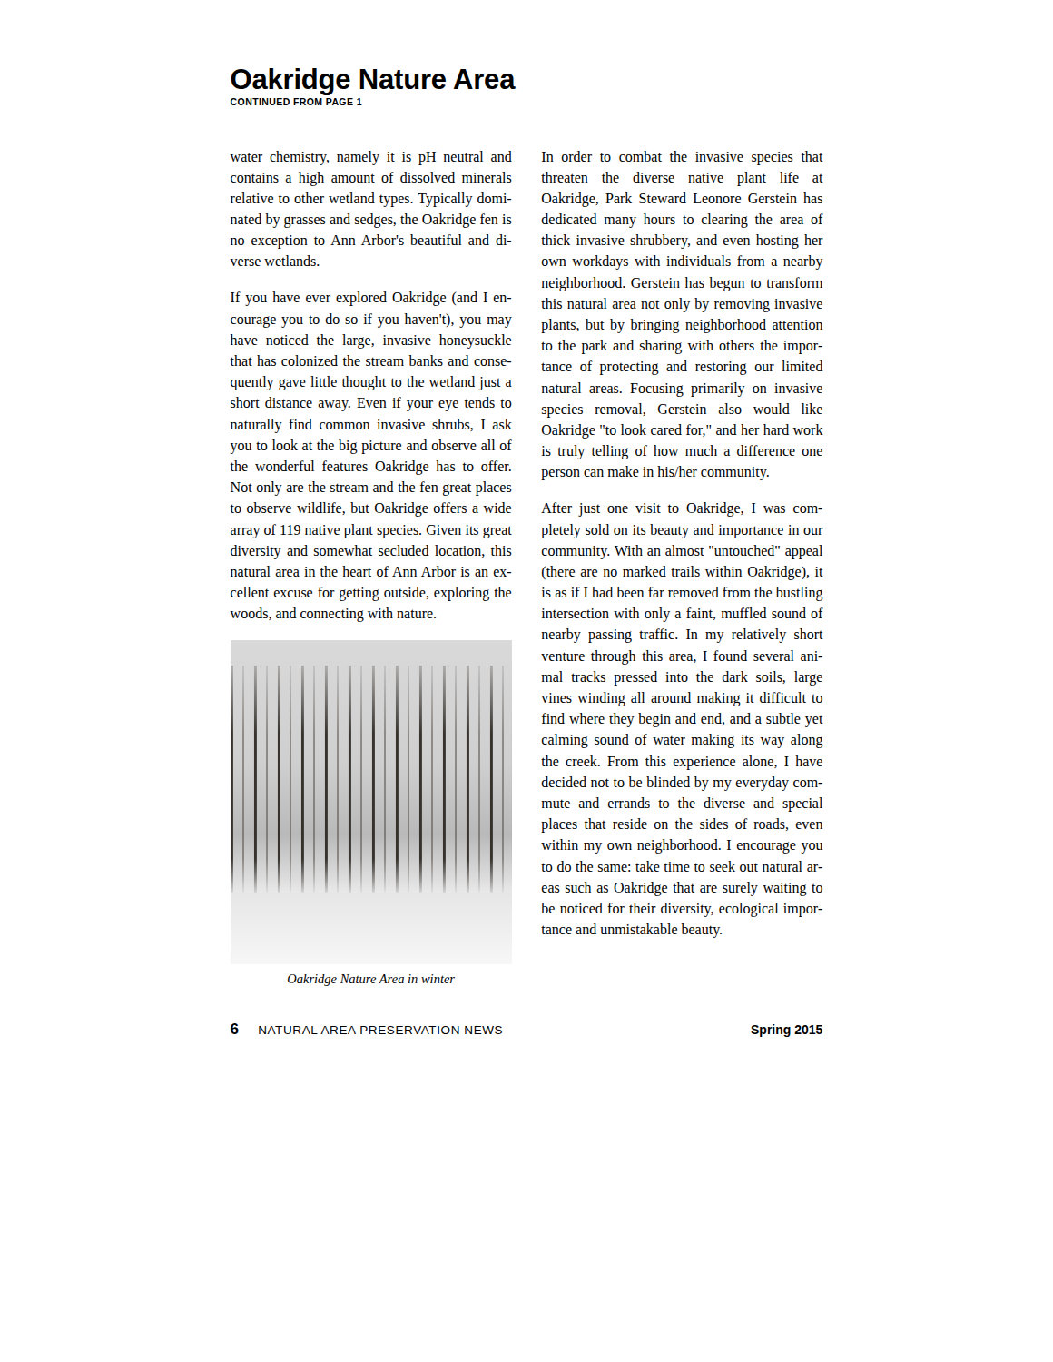Oakridge Nature Area
Continued from page 1
water chemistry, namely it is pH neutral and contains a high amount of dissolved minerals relative to other wetland types. Typically dominated by grasses and sedges, the Oakridge fen is no exception to Ann Arbor's beautiful and diverse wetlands.
If you have ever explored Oakridge (and I encourage you to do so if you haven't), you may have noticed the large, invasive honeysuckle that has colonized the stream banks and consequently gave little thought to the wetland just a short distance away. Even if your eye tends to naturally find common invasive shrubs, I ask you to look at the big picture and observe all of the wonderful features Oakridge has to offer. Not only are the stream and the fen great places to observe wildlife, but Oakridge offers a wide array of 119 native plant species. Given its great diversity and somewhat secluded location, this natural area in the heart of Ann Arbor is an excellent excuse for getting outside, exploring the woods, and connecting with nature.
Oakridge Nature Area in winter
In order to combat the invasive species that threaten the diverse native plant life at Oakridge, Park Steward Leonore Gerstein has dedicated many hours to clearing the area of thick invasive shrubbery, and even hosting her own workdays with individuals from a nearby neighborhood. Gerstein has begun to transform this natural area not only by removing invasive plants, but by bringing neighborhood attention to the park and sharing with others the importance of protecting and restoring our limited natural areas. Focusing primarily on invasive species removal, Gerstein also would like Oakridge "to look cared for," and her hard work is truly telling of how much a difference one person can make in his/her community.
After just one visit to Oakridge, I was completely sold on its beauty and importance in our community. With an almost "untouched" appeal (there are no marked trails within Oakridge), it is as if I had been far removed from the bustling intersection with only a faint, muffled sound of nearby passing traffic. In my relatively short venture through this area, I found several animal tracks pressed into the dark soils, large vines winding all around making it difficult to find where they begin and end, and a subtle yet calming sound of water making its way along the creek. From this experience alone, I have decided not to be blinded by my everyday commute and errands to the diverse and special places that reside on the sides of roads, even within my own neighborhood. I encourage you to do the same: take time to seek out natural areas such as Oakridge that are surely waiting to be noticed for their diversity, ecological importance and unmistakable beauty.
6 Natural Area Preservation News
Spring 2015